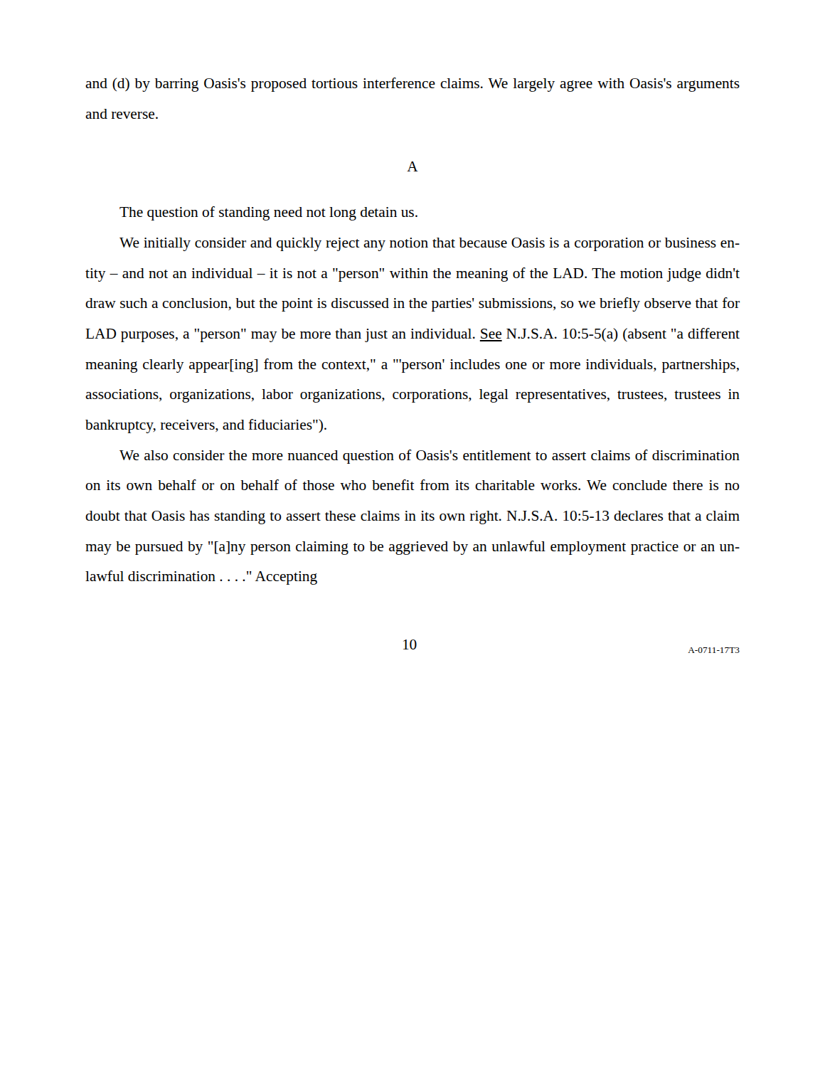and (d) by barring Oasis's proposed tortious interference claims. We largely agree with Oasis's arguments and reverse.
A
The question of standing need not long detain us.
We initially consider and quickly reject any notion that because Oasis is a corporation or business entity – and not an individual – it is not a "person" within the meaning of the LAD. The motion judge didn't draw such a conclusion, but the point is discussed in the parties' submissions, so we briefly observe that for LAD purposes, a "person" may be more than just an individual. See N.J.S.A. 10:5-5(a) (absent "a different meaning clearly appear[ing] from the context," a "'person' includes one or more individuals, partnerships, associations, organizations, labor organizations, corporations, legal representatives, trustees, trustees in bankruptcy, receivers, and fiduciaries").
We also consider the more nuanced question of Oasis's entitlement to assert claims of discrimination on its own behalf or on behalf of those who benefit from its charitable works. We conclude there is no doubt that Oasis has standing to assert these claims in its own right. N.J.S.A. 10:5-13 declares that a claim may be pursued by "[a]ny person claiming to be aggrieved by an unlawful employment practice or an unlawful discrimination . . . ." Accepting
10 A-0711-17T3